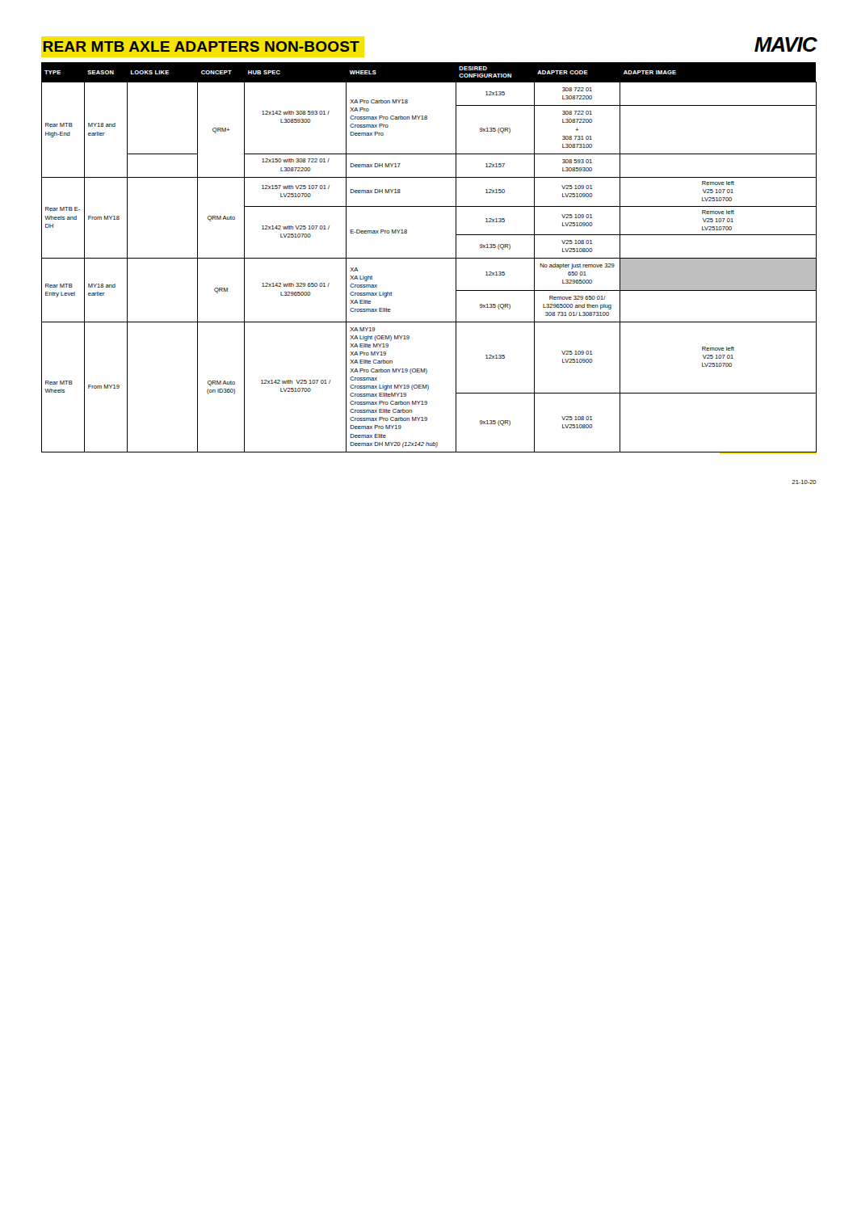REAR MTB AXLE ADAPTERS NON-BOOST
MAVIC
| TYPE | SEASON | LOOKS LIKE | CONCEPT | HUB SPEC | WHEELS | DESIRED CONFIGURATION | ADAPTER CODE | ADAPTER IMAGE |
| --- | --- | --- | --- | --- | --- | --- | --- | --- |
| Rear MTB High-End | MY18 and earlier | | QRM+ | 12x142 with 308 593 01 / L30859300 | XA Pro Carbon MY18 XA Pro Crossmax Pro Carbon MY18 Crossmax Pro Deemax Pro | 12x135 | 308 722 01 L30872200 | |
| 9x135 (QR) | 308 722 01 L30872200 + 308 731 01 L30873100 | |
| | 12x150 with 308 722 01 / L30872200 | Deemax DH MY17 | 12x157 | 308 593 01 L30859300 | |
| Rear MTB E-Wheels and DH | From MY18 | | QRM Auto | 12x157 with V25 107 01 / LV2510700 | Deemax DH MY18 | 12x150 | V25 109 01 LV2510900 | Remove left V25 107 01 LV2510700 |
| 12x142 with V25 107 01 / LV2510700 | E-Deemax Pro MY18 | 12x135 | V25 109 01 LV2510900 | Remove left V25 107 01 LV2510700 |
| 9x135 (QR) | V25 108 01 LV2510800 | |
| Rear MTB Entry Level | MY18 and earlier | | QRM | 12x142 with 329 650 01 / L32965000 | XA XA Light Crossmax Crossmax Light XA Elite Crossmax Elite | 12x135 | No adapter just remove 329 650 01 L32965000 | |
| 9x135 (QR) | Remove 329 650 01/ L32965000 and then plug 308 731 01/ L30873100 | |
| Rear MTB Wheels | From MY19 | | QRM Auto (on ID360) | 12x142 with V25 107 01 / LV2510700 | XA MY19 XA Light (OEM) MY19 XA Elite MY19 XA Pro MY19 XA Elite Carbon XA Pro Carbon MY19 (OEM) Crossmax Crossmax Light MY19 (OEM) Crossmax EliteMY19 Crossmax Pro Carbon MY19 Crossmax Elite Carbon Crossmax Pro Carbon MY19 Deemax Pro MY19 Deemax Elite Deemax DH MY20 (12x142 hub) | 12x135 | V25 109 01 LV2510900 | Remove left V25 107 01 LV2510700 |
| 9x135 (QR) | V25 108 01 LV2510800 | |
21-10-20